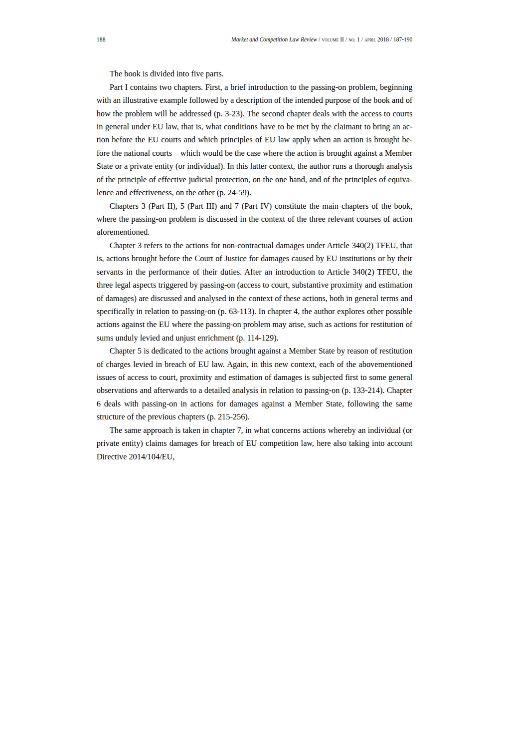188 Market and Competition Law Review / Volume II / No. 1 / April 2018 / 187-190
The book is divided into five parts.
Part I contains two chapters. First, a brief introduction to the passing-on problem, beginning with an illustrative example followed by a description of the intended purpose of the book and of how the problem will be addressed (p. 3-23). The second chapter deals with the access to courts in general under EU law, that is, what conditions have to be met by the claimant to bring an action before the EU courts and which principles of EU law apply when an action is brought before the national courts – which would be the case where the action is brought against a Member State or a private entity (or individual). In this latter context, the author runs a thorough analysis of the principle of effective judicial protection, on the one hand, and of the principles of equivalence and effectiveness, on the other (p. 24-59).
Chapters 3 (Part II), 5 (Part III) and 7 (Part IV) constitute the main chapters of the book, where the passing-on problem is discussed in the context of the three relevant courses of action aforementioned.
Chapter 3 refers to the actions for non-contractual damages under Article 340(2) TFEU, that is, actions brought before the Court of Justice for damages caused by EU institutions or by their servants in the performance of their duties. After an introduction to Article 340(2) TFEU, the three legal aspects triggered by passing-on (access to court, substantive proximity and estimation of damages) are discussed and analysed in the context of these actions, both in general terms and specifically in relation to passing-on (p. 63-113). In chapter 4, the author explores other possible actions against the EU where the passing-on problem may arise, such as actions for restitution of sums unduly levied and unjust enrichment (p. 114-129).
Chapter 5 is dedicated to the actions brought against a Member State by reason of restitution of charges levied in breach of EU law. Again, in this new context, each of the abovementioned issues of access to court, proximity and estimation of damages is subjected first to some general observations and afterwards to a detailed analysis in relation to passing-on (p. 133-214). Chapter 6 deals with passing-on in actions for damages against a Member State, following the same structure of the previous chapters (p. 215-256).
The same approach is taken in chapter 7, in what concerns actions whereby an individual (or private entity) claims damages for breach of EU competition law, here also taking into account Directive 2014/104/EU,